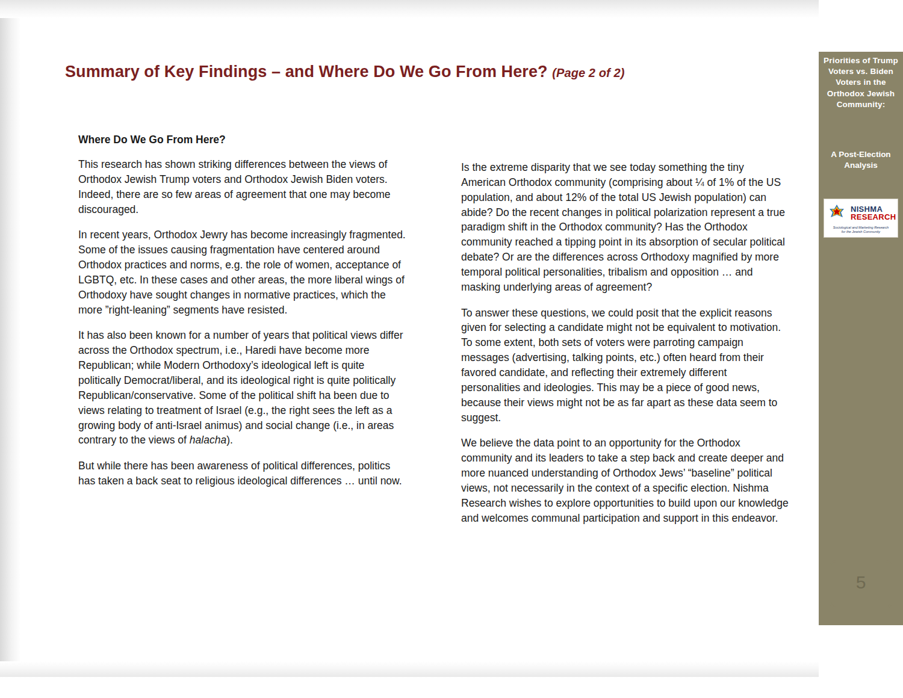Summary of Key Findings – and Where Do We Go From Here? (Page 2 of 2)
Where Do We Go From Here?
This research has shown striking differences between the views of Orthodox Jewish Trump voters and Orthodox Jewish Biden voters. Indeed, there are so few areas of agreement that one may become discouraged.
In recent years, Orthodox Jewry has become increasingly fragmented. Some of the issues causing fragmentation have centered around Orthodox practices and norms, e.g. the role of women, acceptance of LGBTQ, etc. In these cases and other areas, the more liberal wings of Orthodoxy have sought changes in normative practices, which the more ”right-leaning” segments have resisted.
It has also been known for a number of years that political views differ across the Orthodox spectrum, i.e., Haredi have become more Republican; while Modern Orthodoxy’s ideological left is quite politically Democrat/liberal, and its ideological right is quite politically Republican/conservative. Some of the political shift ha been due to views relating to treatment of Israel (e.g., the right sees the left as a growing body of anti-Israel animus) and social change (i.e., in areas contrary to the views of halacha).
But while there has been awareness of political differences, politics has taken a back seat to religious ideological differences … until now.
Is the extreme disparity that we see today something the tiny American Orthodox community (comprising about ¼ of 1% of the US population, and about 12% of the total US Jewish population) can abide? Do the recent changes in political polarization represent a true paradigm shift in the Orthodox community? Has the Orthodox community reached a tipping point in its absorption of secular political debate? Or are the differences across Orthodoxy magnified by more temporal political personalities, tribalism and opposition … and masking underlying areas of agreement?
To answer these questions, we could posit that the explicit reasons given for selecting a candidate might not be equivalent to motivation. To some extent, both sets of voters were parroting campaign messages (advertising, talking points, etc.) often heard from their favored candidate, and reflecting their extremely different personalities and ideologies. This may be a piece of good news, because their views might not be as far apart as these data seem to suggest.
We believe the data point to an opportunity for the Orthodox community and its leaders to take a step back and create deeper and more nuanced understanding of Orthodox Jews’ “baseline” political views, not necessarily in the context of a specific election. Nishma Research wishes to explore opportunities to build upon our knowledge and welcomes communal participation and support in this endeavor.
Priorities of Trump Voters vs. Biden Voters in the Orthodox Jewish Community:
A Post-Election Analysis
NISHMA
RESEARCH
Sociological and Marketing Research
for the Jewish Community
5